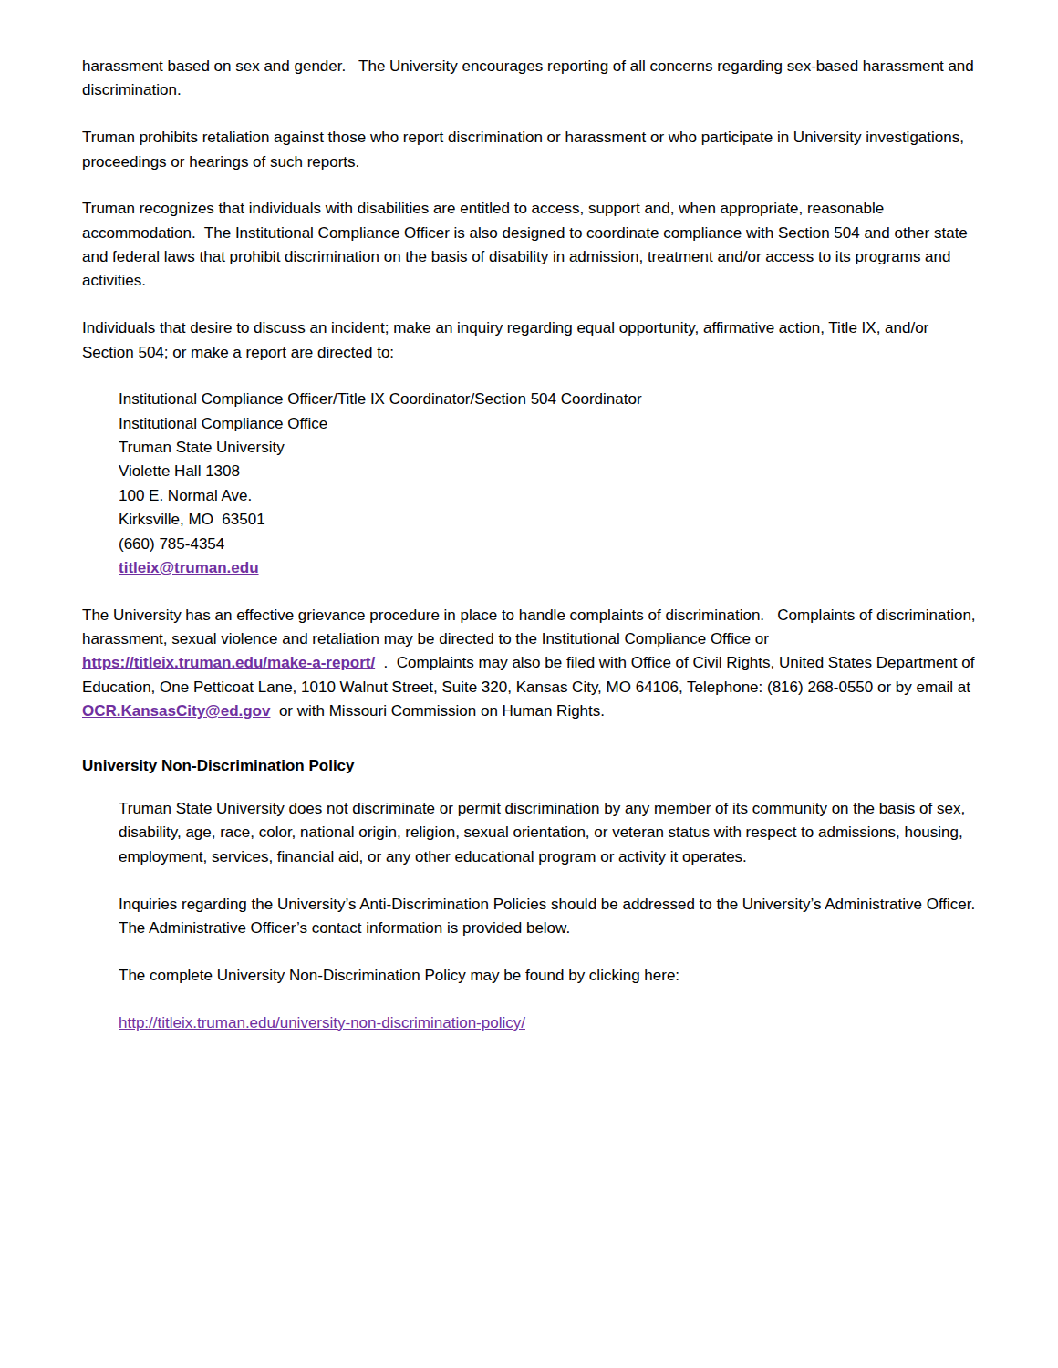harassment based on sex and gender. The University encourages reporting of all concerns regarding sex-based harassment and discrimination.
Truman prohibits retaliation against those who report discrimination or harassment or who participate in University investigations, proceedings or hearings of such reports.
Truman recognizes that individuals with disabilities are entitled to access, support and, when appropriate, reasonable accommodation. The Institutional Compliance Officer is also designed to coordinate compliance with Section 504 and other state and federal laws that prohibit discrimination on the basis of disability in admission, treatment and/or access to its programs and activities.
Individuals that desire to discuss an incident; make an inquiry regarding equal opportunity, affirmative action, Title IX, and/or Section 504; or make a report are directed to:
Institutional Compliance Officer/Title IX Coordinator/Section 504 Coordinator
Institutional Compliance Office
Truman State University
Violette Hall 1308
100 E. Normal Ave.
Kirksville, MO 63501
(660) 785-4354
titleix@truman.edu
The University has an effective grievance procedure in place to handle complaints of discrimination. Complaints of discrimination, harassment, sexual violence and retaliation may be directed to the Institutional Compliance Office or https://titleix.truman.edu/make-a-report/ . Complaints may also be filed with Office of Civil Rights, United States Department of Education, One Petticoat Lane, 1010 Walnut Street, Suite 320, Kansas City, MO 64106, Telephone: (816) 268-0550 or by email at OCR.KansasCity@ed.gov or with Missouri Commission on Human Rights.
University Non-Discrimination Policy
Truman State University does not discriminate or permit discrimination by any member of its community on the basis of sex, disability, age, race, color, national origin, religion, sexual orientation, or veteran status with respect to admissions, housing, employment, services, financial aid, or any other educational program or activity it operates.
Inquiries regarding the University’s Anti-Discrimination Policies should be addressed to the University’s Administrative Officer. The Administrative Officer’s contact information is provided below.
The complete University Non-Discrimination Policy may be found by clicking here:
http://titleix.truman.edu/university-non-discrimination-policy/